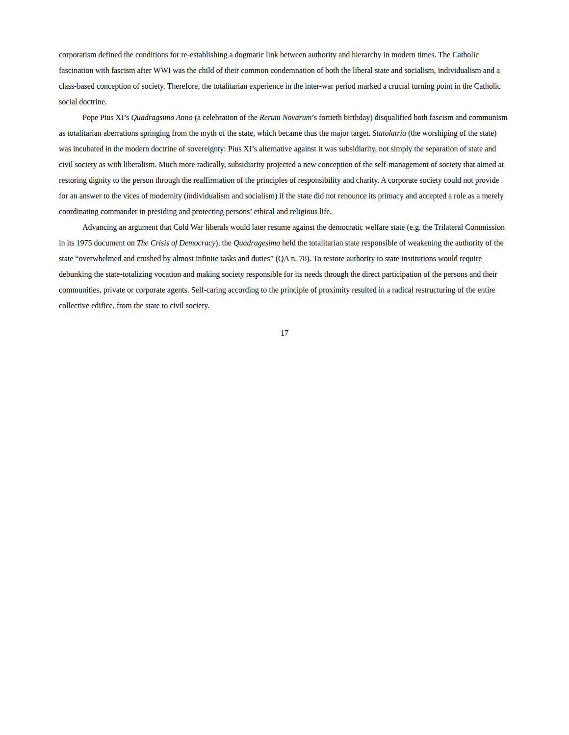corporatism defined the conditions for re-establishing a dogmatic link between authority and hierarchy in modern times. The Catholic fascination with fascism after WWI was the child of their common condemnation of both the liberal state and socialism, individualism and a class-based conception of society. Therefore, the totalitarian experience in the inter-war period marked a crucial turning point in the Catholic social doctrine.
Pope Pius XI’s Quadragsimo Anno (a celebration of the Rerum Novarum’s fortieth birthday) disqualified both fascism and communism as totalitarian aberrations springing from the myth of the state, which became thus the major target. Statolatria (the worshiping of the state) was incubated in the modern doctrine of sovereignty: Pius XI’s alternative against it was subsidiarity, not simply the separation of state and civil society as with liberalism. Much more radically, subsidiarity projected a new conception of the self-management of society that aimed at restoring dignity to the person through the reaffirmation of the principles of responsibility and charity. A corporate society could not provide for an answer to the vices of modernity (individualism and socialism) if the state did not renounce its primacy and accepted a role as a merely coordinating commander in presiding and protecting persons’ ethical and religious life.
Advancing an argument that Cold War liberals would later resume against the democratic welfare state (e.g. the Trilateral Commission in its 1975 document on The Crisis of Democracy), the Quadragesimo held the totalitarian state responsible of weakening the authority of the state “overwhelmed and crushed by almost infinite tasks and duties” (QA n. 78). To restore authority to state institutions would require debunking the state-totalizing vocation and making society responsible for its needs through the direct participation of the persons and their communities, private or corporate agents. Self-caring according to the principle of proximity resulted in a radical restructuring of the entire collective edifice, from the state to civil society.
17